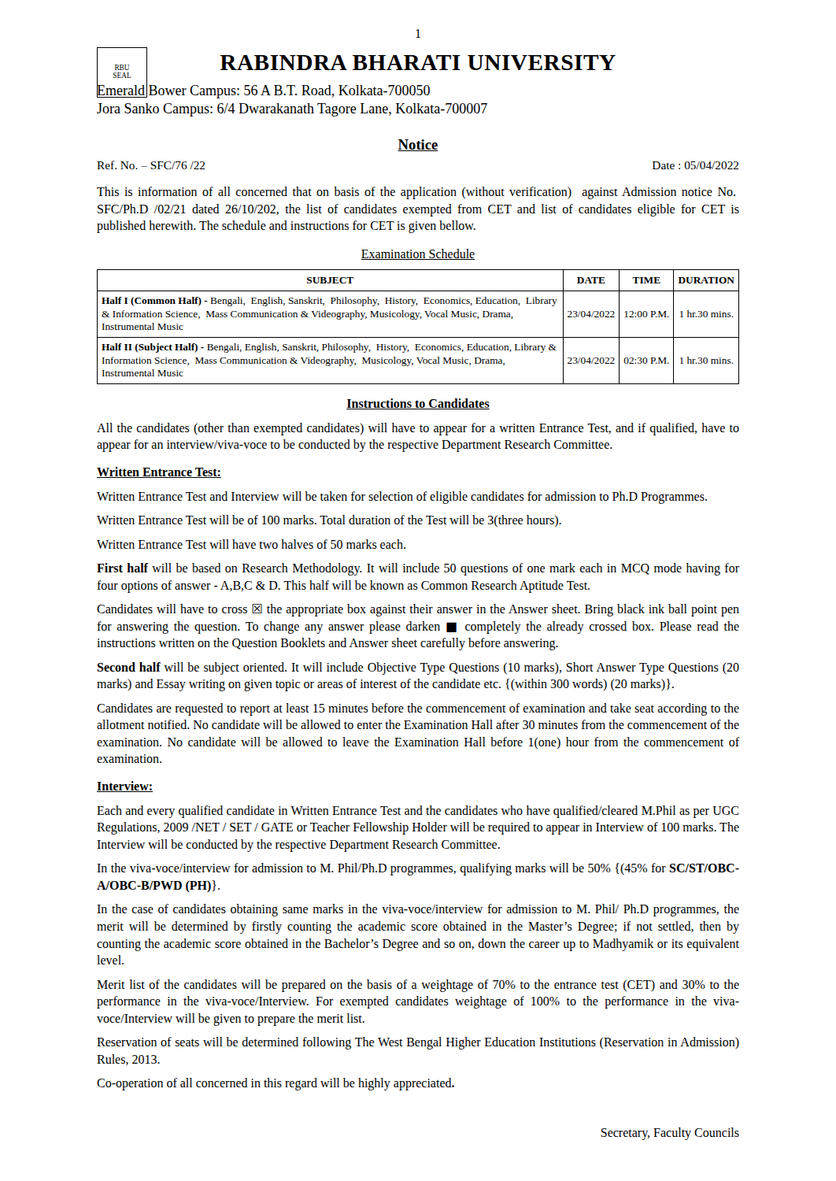1
RBU
SEAL
RABINDRA BHARATI UNIVERSITY
Emerald Bower Campus: 56 A B.T. Road, Kolkata-700050
Jora Sanko Campus: 6/4 Dwarakanath Tagore Lane, Kolkata-700007
Notice
Ref. No. – SFC/76 /22 Date : 05/04/2022
This is information of all concerned that on basis of the application (without verification) against Admission notice No. SFC/Ph.D /02/21 dated 26/10/202, the list of candidates exempted from CET and list of candidates eligible for CET is published herewith. The schedule and instructions for CET is given bellow.
Examination Schedule
| SUBJECT | DATE | TIME | DURATION |
| --- | --- | --- | --- |
| Half I (Common Half) - Bengali, English, Sanskrit, Philosophy, History, Economics, Education, Library & Information Science, Mass Communication & Videography, Musicology, Vocal Music, Drama, Instrumental Music | 23/04/2022 | 12:00 P.M. | 1 hr.30 mins. |
| Half II (Subject Half) - Bengali, English, Sanskrit, Philosophy, History, Economics, Education, Library & Information Science, Mass Communication & Videography, Musicology, Vocal Music, Drama, Instrumental Music | 23/04/2022 | 02:30 P.M. | 1 hr.30 mins. |
Instructions to Candidates
All the candidates (other than exempted candidates) will have to appear for a written Entrance Test, and if qualified, have to appear for an interview/viva-voce to be conducted by the respective Department Research Committee.
Written Entrance Test:
Written Entrance Test and Interview will be taken for selection of eligible candidates for admission to Ph.D Programmes.
Written Entrance Test will be of 100 marks. Total duration of the Test will be 3(three hours).
Written Entrance Test will have two halves of 50 marks each.
First half will be based on Research Methodology. It will include 50 questions of one mark each in MCQ mode having for four options of answer - A,B,C & D. This half will be known as Common Research Aptitude Test.
Candidates will have to cross ☒ the appropriate box against their answer in the Answer sheet. Bring black ink ball point pen for answering the question. To change any answer please darken ■ completely the already crossed box. Please read the instructions written on the Question Booklets and Answer sheet carefully before answering.
Second half will be subject oriented. It will include Objective Type Questions (10 marks), Short Answer Type Questions (20 marks) and Essay writing on given topic or areas of interest of the candidate etc. {(within 300 words) (20 marks)}.
Candidates are requested to report at least 15 minutes before the commencement of examination and take seat according to the allotment notified. No candidate will be allowed to enter the Examination Hall after 30 minutes from the commencement of the examination. No candidate will be allowed to leave the Examination Hall before 1(one) hour from the commencement of examination.
Interview:
Each and every qualified candidate in Written Entrance Test and the candidates who have qualified/cleared M.Phil as per UGC Regulations, 2009 /NET / SET / GATE or Teacher Fellowship Holder will be required to appear in Interview of 100 marks. The Interview will be conducted by the respective Department Research Committee.
In the viva-voce/interview for admission to M. Phil/Ph.D programmes, qualifying marks will be 50% {(45% for SC/ST/OBC-A/OBC-B/PWD (PH)}.
In the case of candidates obtaining same marks in the viva-voce/interview for admission to M. Phil/ Ph.D programmes, the merit will be determined by firstly counting the academic score obtained in the Master’s Degree; if not settled, then by counting the academic score obtained in the Bachelor’s Degree and so on, down the career up to Madhyamik or its equivalent level.
Merit list of the candidates will be prepared on the basis of a weightage of 70% to the entrance test (CET) and 30% to the performance in the viva-voce/Interview. For exempted candidates weightage of 100% to the performance in the viva-voce/Interview will be given to prepare the merit list.
Reservation of seats will be determined following The West Bengal Higher Education Institutions (Reservation in Admission) Rules, 2013.
Co-operation of all concerned in this regard will be highly appreciated.
Secretary, Faculty Councils